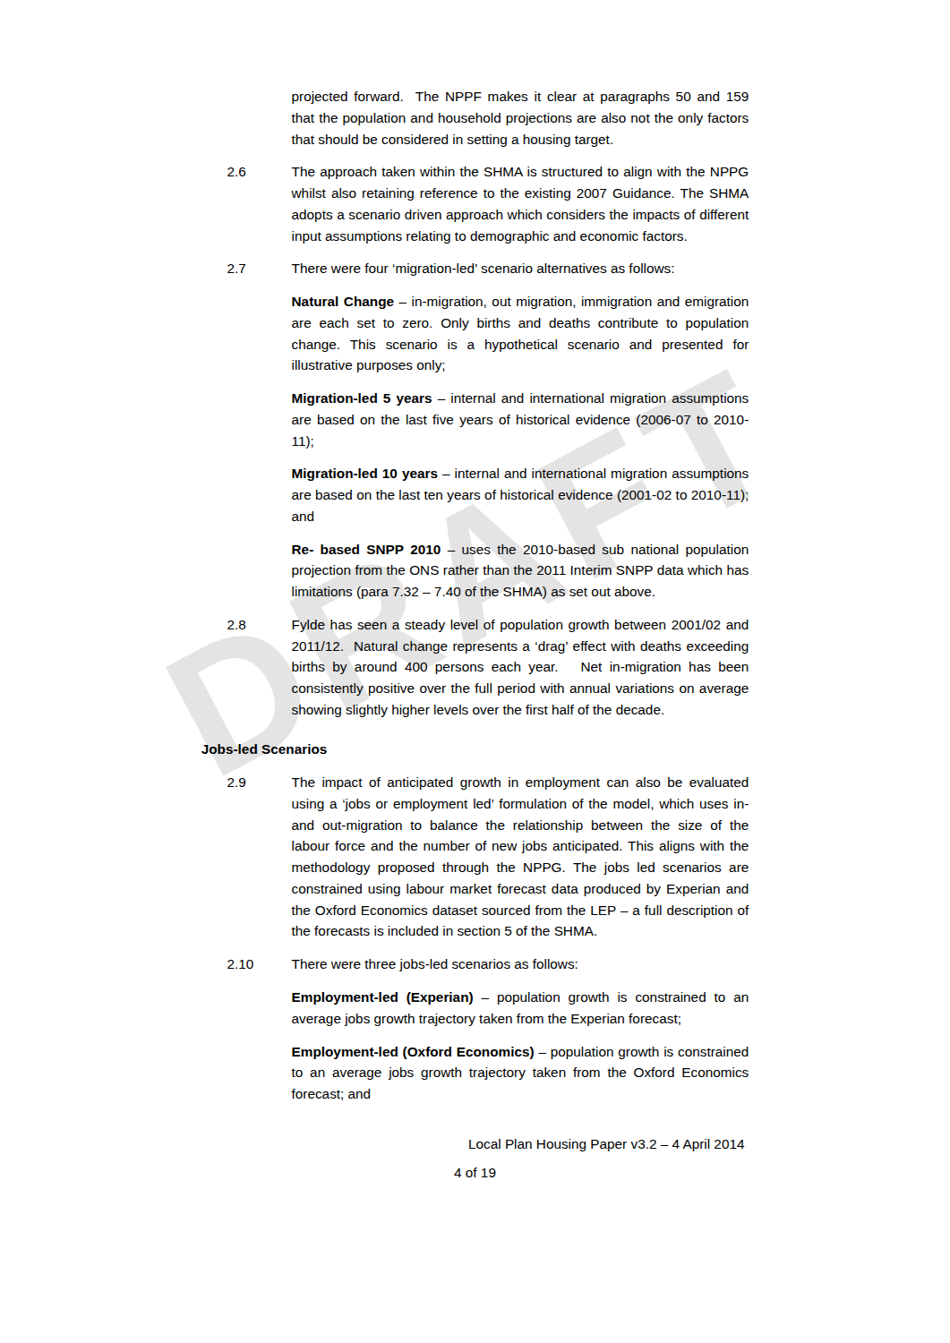DRAFT
projected forward. The NPPF makes it clear at paragraphs 50 and 159 that the population and household projections are also not the only factors that should be considered in setting a housing target.
2.6
The approach taken within the SHMA is structured to align with the NPPG whilst also retaining reference to the existing 2007 Guidance. The SHMA adopts a scenario driven approach which considers the impacts of different input assumptions relating to demographic and economic factors.
2.7
There were four ‘migration-led’ scenario alternatives as follows:
Natural Change – in-migration, out migration, immigration and emigration are each set to zero. Only births and deaths contribute to population change. This scenario is a hypothetical scenario and presented for illustrative purposes only;
Migration-led 5 years – internal and international migration assumptions are based on the last five years of historical evidence (2006-07 to 2010-11);
Migration-led 10 years – internal and international migration assumptions are based on the last ten years of historical evidence (2001-02 to 2010-11); and
Re- based SNPP 2010 – uses the 2010-based sub national population projection from the ONS rather than the 2011 Interim SNPP data which has limitations (para 7.32 – 7.40 of the SHMA) as set out above.
2.8
Fylde has seen a steady level of population growth between 2001/02 and 2011/12. Natural change represents a ‘drag’ effect with deaths exceeding births by around 400 persons each year. Net in-migration has been consistently positive over the full period with annual variations on average showing slightly higher levels over the first half of the decade.
Jobs-led Scenarios
2.9
The impact of anticipated growth in employment can also be evaluated using a ‘jobs or employment led’ formulation of the model, which uses in- and out-migration to balance the relationship between the size of the labour force and the number of new jobs anticipated. This aligns with the methodology proposed through the NPPG. The jobs led scenarios are constrained using labour market forecast data produced by Experian and the Oxford Economics dataset sourced from the LEP – a full description of the forecasts is included in section 5 of the SHMA.
2.10
There were three jobs-led scenarios as follows:
Employment-led (Experian) – population growth is constrained to an average jobs growth trajectory taken from the Experian forecast;
Employment-led (Oxford Economics) – population growth is constrained to an average jobs growth trajectory taken from the Oxford Economics forecast; and
Local Plan Housing Paper v3.2 – 4 April 2014
4 of 19